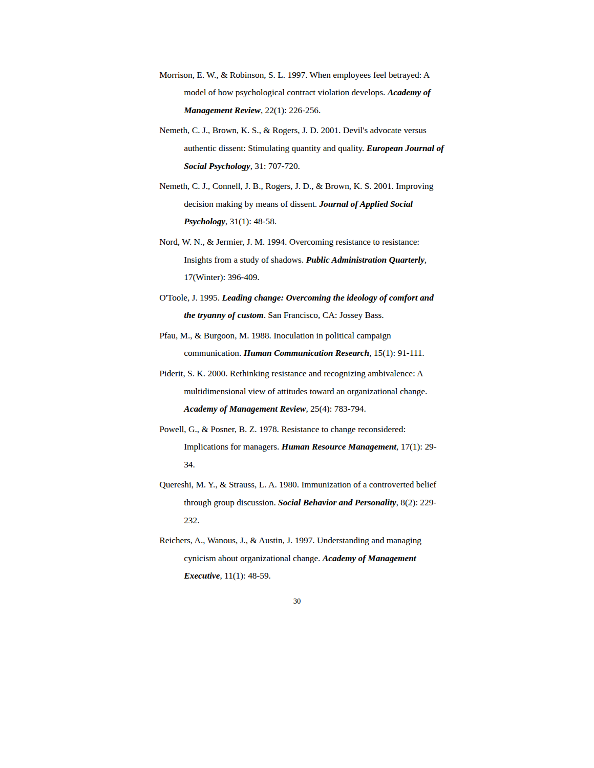Morrison, E. W., & Robinson, S. L. 1997. When employees feel betrayed: A model of how psychological contract violation develops. Academy of Management Review, 22(1): 226-256.
Nemeth, C. J., Brown, K. S., & Rogers, J. D. 2001. Devil's advocate versus authentic dissent: Stimulating quantity and quality. European Journal of Social Psychology, 31: 707-720.
Nemeth, C. J., Connell, J. B., Rogers, J. D., & Brown, K. S. 2001. Improving decision making by means of dissent. Journal of Applied Social Psychology, 31(1): 48-58.
Nord, W. N., & Jermier, J. M. 1994. Overcoming resistance to resistance: Insights from a study of shadows. Public Administration Quarterly, 17(Winter): 396-409.
O'Toole, J. 1995. Leading change: Overcoming the ideology of comfort and the tryanny of custom. San Francisco, CA: Jossey Bass.
Pfau, M., & Burgoon, M. 1988. Inoculation in political campaign communication. Human Communication Research, 15(1): 91-111.
Piderit, S. K. 2000. Rethinking resistance and recognizing ambivalence: A multidimensional view of attitudes toward an organizational change. Academy of Management Review, 25(4): 783-794.
Powell, G., & Posner, B. Z. 1978. Resistance to change reconsidered: Implications for managers. Human Resource Management, 17(1): 29-34.
Quereshi, M. Y., & Strauss, L. A. 1980. Immunization of a controverted belief through group discussion. Social Behavior and Personality, 8(2): 229-232.
Reichers, A., Wanous, J., & Austin, J. 1997. Understanding and managing cynicism about organizational change. Academy of Management Executive, 11(1): 48-59.
30